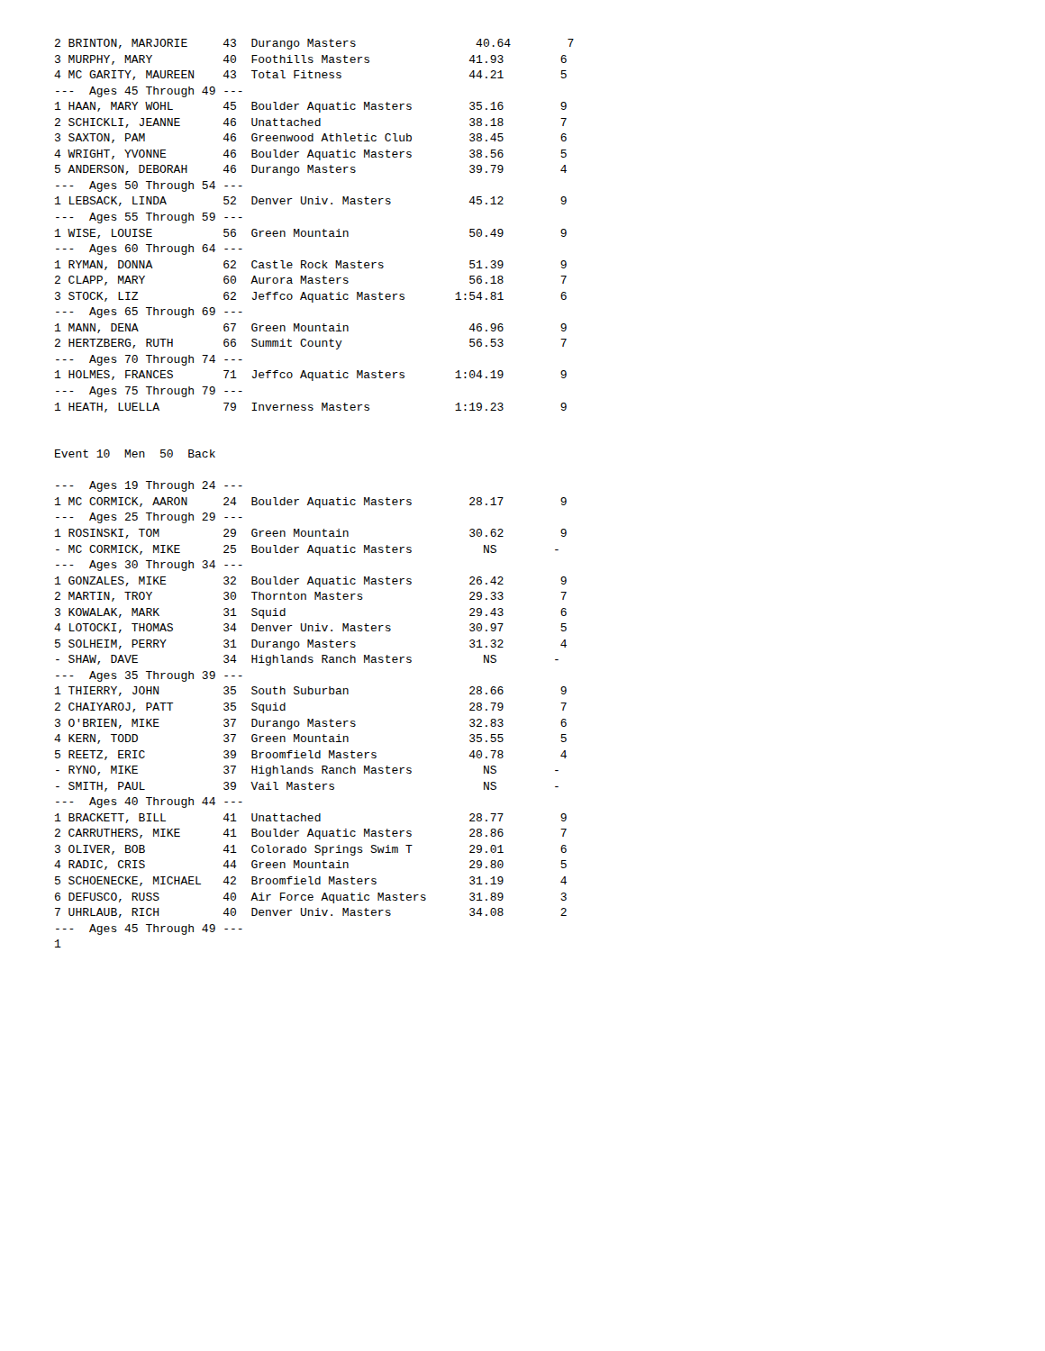2 BRINTON, MARJORIE     43  Durango Masters                 40.64        7
3 MURPHY, MARY          40  Foothills Masters              41.93        6
4 MC GARITY, MAUREEN    43  Total Fitness                  44.21        5
---  Ages 45 Through 49 ---
1 HAAN, MARY WOHL       45  Boulder Aquatic Masters        35.16        9
2 SCHICKLI, JEANNE      46  Unattached                     38.18        7
3 SAXTON, PAM           46  Greenwood Athletic Club        38.45        6
4 WRIGHT, YVONNE        46  Boulder Aquatic Masters        38.56        5
5 ANDERSON, DEBORAH     46  Durango Masters                39.79        4
---  Ages 50 Through 54 ---
1 LEBSACK, LINDA        52  Denver Univ. Masters           45.12        9
---  Ages 55 Through 59 ---
1 WISE, LOUISE          56  Green Mountain                 50.49        9
---  Ages 60 Through 64 ---
1 RYMAN, DONNA          62  Castle Rock Masters            51.39        9
2 CLAPP, MARY           60  Aurora Masters                 56.18        7
3 STOCK, LIZ            62  Jeffco Aquatic Masters       1:54.81        6
---  Ages 65 Through 69 ---
1 MANN, DENA            67  Green Mountain                 46.96        9
2 HERTZBERG, RUTH       66  Summit County                  56.53        7
---  Ages 70 Through 74 ---
1 HOLMES, FRANCES       71  Jeffco Aquatic Masters       1:04.19        9
---  Ages 75 Through 79 ---
1 HEATH, LUELLA         79  Inverness Masters            1:19.23        9


Event 10  Men  50  Back

---  Ages 19 Through 24 ---
1 MC CORMICK, AARON     24  Boulder Aquatic Masters        28.17        9
---  Ages 25 Through 29 ---
1 ROSINSKI, TOM         29  Green Mountain                 30.62        9
- MC CORMICK, MIKE      25  Boulder Aquatic Masters          NS        -
---  Ages 30 Through 34 ---
1 GONZALES, MIKE        32  Boulder Aquatic Masters        26.42        9
2 MARTIN, TROY          30  Thornton Masters               29.33        7
3 KOWALAK, MARK         31  Squid                          29.43        6
4 LOTOCKI, THOMAS       34  Denver Univ. Masters           30.97        5
5 SOLHEIM, PERRY        31  Durango Masters                31.32        4
- SHAW, DAVE            34  Highlands Ranch Masters          NS        -
---  Ages 35 Through 39 ---
1 THIERRY, JOHN         35  South Suburban                 28.66        9
2 CHAIYAROJ, PATT       35  Squid                          28.79        7
3 O'BRIEN, MIKE         37  Durango Masters                32.83        6
4 KERN, TODD            37  Green Mountain                 35.55        5
5 REETZ, ERIC           39  Broomfield Masters             40.78        4
- RYNO, MIKE            37  Highlands Ranch Masters          NS        -
- SMITH, PAUL           39  Vail Masters                     NS        -
---  Ages 40 Through 44 ---
1 BRACKETT, BILL        41  Unattached                     28.77        9
2 CARRUTHERS, MIKE      41  Boulder Aquatic Masters        28.86        7
3 OLIVER, BOB           41  Colorado Springs Swim T        29.01        6
4 RADIC, CRIS           44  Green Mountain                 29.80        5
5 SCHOENECKE, MICHAEL   42  Broomfield Masters             31.19        4
6 DEFUSCO, RUSS         40  Air Force Aquatic Masters      31.89        3
7 UHRLAUB, RICH         40  Denver Univ. Masters           34.08        2
---  Ages 45 Through 49 ---
1